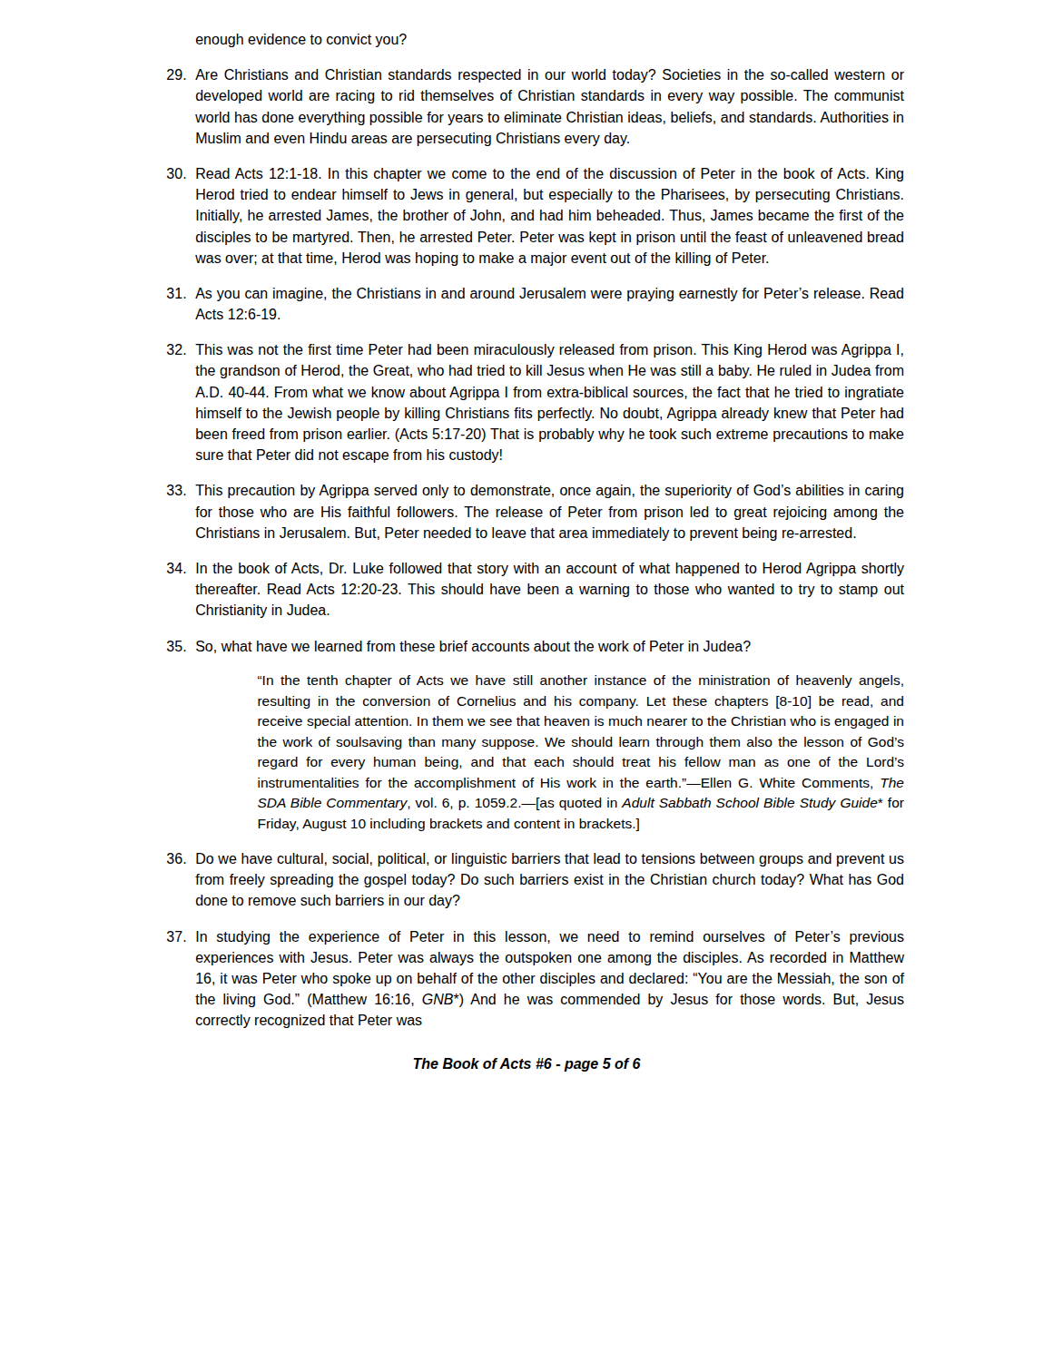enough evidence to convict you?
29. Are Christians and Christian standards respected in our world today? Societies in the so-called western or developed world are racing to rid themselves of Christian standards in every way possible. The communist world has done everything possible for years to eliminate Christian ideas, beliefs, and standards. Authorities in Muslim and even Hindu areas are persecuting Christians every day.
30. Read Acts 12:1-18. In this chapter we come to the end of the discussion of Peter in the book of Acts. King Herod tried to endear himself to Jews in general, but especially to the Pharisees, by persecuting Christians. Initially, he arrested James, the brother of John, and had him beheaded. Thus, James became the first of the disciples to be martyred. Then, he arrested Peter. Peter was kept in prison until the feast of unleavened bread was over; at that time, Herod was hoping to make a major event out of the killing of Peter.
31. As you can imagine, the Christians in and around Jerusalem were praying earnestly for Peter’s release. Read Acts 12:6-19.
32. This was not the first time Peter had been miraculously released from prison. This King Herod was Agrippa I, the grandson of Herod, the Great, who had tried to kill Jesus when He was still a baby. He ruled in Judea from A.D. 40-44. From what we know about Agrippa I from extra-biblical sources, the fact that he tried to ingratiate himself to the Jewish people by killing Christians fits perfectly. No doubt, Agrippa already knew that Peter had been freed from prison earlier. (Acts 5:17-20) That is probably why he took such extreme precautions to make sure that Peter did not escape from his custody!
33. This precaution by Agrippa served only to demonstrate, once again, the superiority of God’s abilities in caring for those who are His faithful followers. The release of Peter from prison led to great rejoicing among the Christians in Jerusalem. But, Peter needed to leave that area immediately to prevent being re-arrested.
34. In the book of Acts, Dr. Luke followed that story with an account of what happened to Herod Agrippa shortly thereafter. Read Acts 12:20-23. This should have been a warning to those who wanted to try to stamp out Christianity in Judea.
35. So, what have we learned from these brief accounts about the work of Peter in Judea?
“In the tenth chapter of Acts we have still another instance of the ministration of heavenly angels, resulting in the conversion of Cornelius and his company. Let these chapters [8-10] be read, and receive special attention. In them we see that heaven is much nearer to the Christian who is engaged in the work of soulsaving than many suppose. We should learn through them also the lesson of God’s regard for every human being, and that each should treat his fellow man as one of the Lord’s instrumentalities for the accomplishment of His work in the earth.”—Ellen G. White Comments, The SDA Bible Commentary, vol. 6, p. 1059.2.—[as quoted in Adult Sabbath School Bible Study Guide* for Friday, August 10 including brackets and content in brackets.]
36. Do we have cultural, social, political, or linguistic barriers that lead to tensions between groups and prevent us from freely spreading the gospel today? Do such barriers exist in the Christian church today? What has God done to remove such barriers in our day?
37. In studying the experience of Peter in this lesson, we need to remind ourselves of Peter’s previous experiences with Jesus. Peter was always the outspoken one among the disciples. As recorded in Matthew 16, it was Peter who spoke up on behalf of the other disciples and declared: “You are the Messiah, the son of the living God.” (Matthew 16:16, GNB*) And he was commended by Jesus for those words. But, Jesus correctly recognized that Peter was
The Book of Acts #6 - page 5 of 6